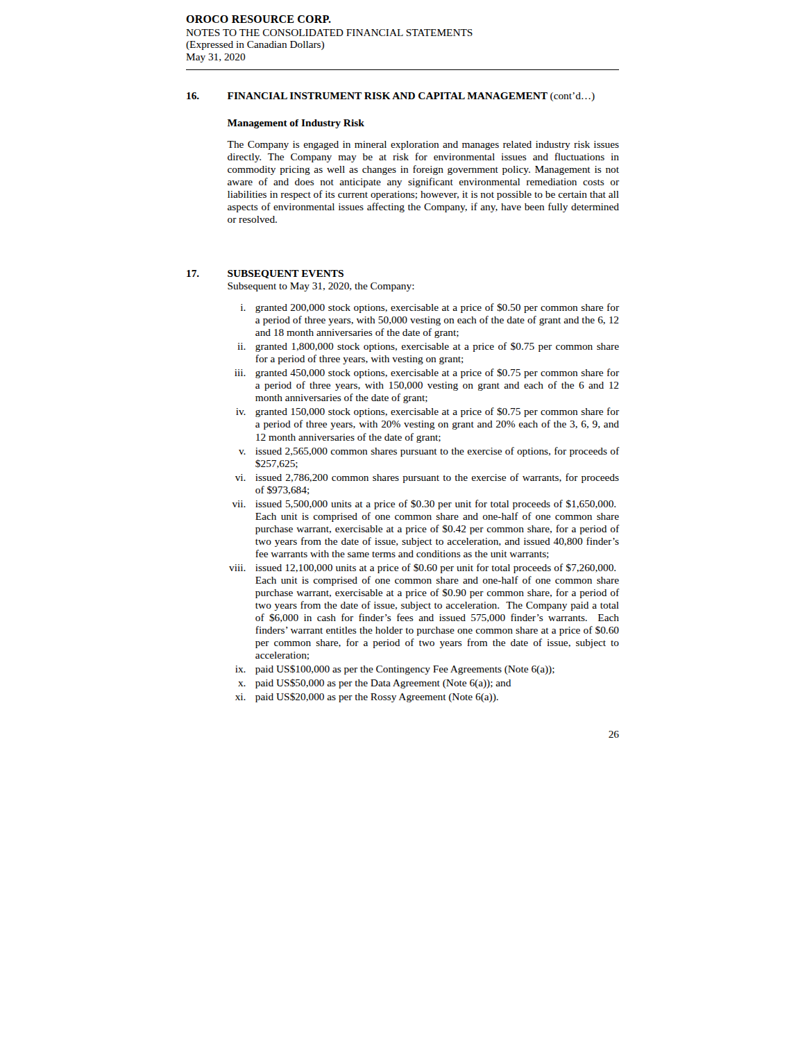OROCO RESOURCE CORP.
NOTES TO THE CONSOLIDATED FINANCIAL STATEMENTS
(Expressed in Canadian Dollars)
May 31, 2020
16.
FINANCIAL INSTRUMENT RISK AND CAPITAL MANAGEMENT (cont’d…)
Management of Industry Risk
The Company is engaged in mineral exploration and manages related industry risk issues directly. The Company may be at risk for environmental issues and fluctuations in commodity pricing as well as changes in foreign government policy. Management is not aware of and does not anticipate any significant environmental remediation costs or liabilities in respect of its current operations; however, it is not possible to be certain that all aspects of environmental issues affecting the Company, if any, have been fully determined or resolved.
17.
SUBSEQUENT EVENTS
Subsequent to May 31, 2020, the Company:
i. granted 200,000 stock options, exercisable at a price of $0.50 per common share for a period of three years, with 50,000 vesting on each of the date of grant and the 6, 12 and 18 month anniversaries of the date of grant;
ii. granted 1,800,000 stock options, exercisable at a price of $0.75 per common share for a period of three years, with vesting on grant;
iii. granted 450,000 stock options, exercisable at a price of $0.75 per common share for a period of three years, with 150,000 vesting on grant and each of the 6 and 12 month anniversaries of the date of grant;
iv. granted 150,000 stock options, exercisable at a price of $0.75 per common share for a period of three years, with 20% vesting on grant and 20% each of the 3, 6, 9, and 12 month anniversaries of the date of grant;
v. issued 2,565,000 common shares pursuant to the exercise of options, for proceeds of $257,625;
vi. issued 2,786,200 common shares pursuant to the exercise of warrants, for proceeds of $973,684;
vii. issued 5,500,000 units at a price of $0.30 per unit for total proceeds of $1,650,000. Each unit is comprised of one common share and one-half of one common share purchase warrant, exercisable at a price of $0.42 per common share, for a period of two years from the date of issue, subject to acceleration, and issued 40,800 finder’s fee warrants with the same terms and conditions as the unit warrants;
viii. issued 12,100,000 units at a price of $0.60 per unit for total proceeds of $7,260,000. Each unit is comprised of one common share and one-half of one common share purchase warrant, exercisable at a price of $0.90 per common share, for a period of two years from the date of issue, subject to acceleration. The Company paid a total of $6,000 in cash for finder’s fees and issued 575,000 finder’s warrants. Each finders’ warrant entitles the holder to purchase one common share at a price of $0.60 per common share, for a period of two years from the date of issue, subject to acceleration;
ix. paid US$100,000 as per the Contingency Fee Agreements (Note 6(a));
x. paid US$50,000 as per the Data Agreement (Note 6(a)); and
xi. paid US$20,000 as per the Rossy Agreement (Note 6(a)).
26